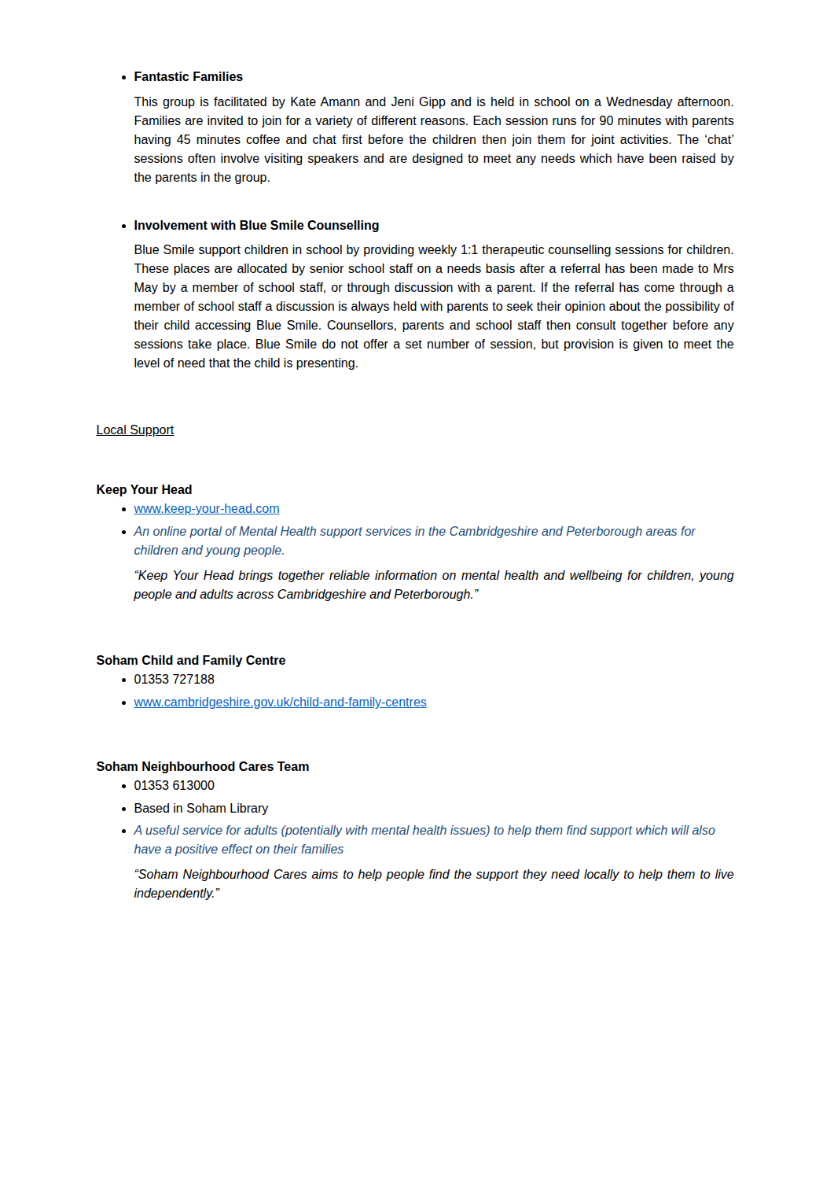Fantastic Families
This group is facilitated by Kate Amann and Jeni Gipp and is held in school on a Wednesday afternoon. Families are invited to join for a variety of different reasons. Each session runs for 90 minutes with parents having 45 minutes coffee and chat first before the children then join them for joint activities. The ‘chat’ sessions often involve visiting speakers and are designed to meet any needs which have been raised by the parents in the group.
Involvement with Blue Smile Counselling
Blue Smile support children in school by providing weekly 1:1 therapeutic counselling sessions for children. These places are allocated by senior school staff on a needs basis after a referral has been made to Mrs May by a member of school staff, or through discussion with a parent. If the referral has come through a member of school staff a discussion is always held with parents to seek their opinion about the possibility of their child accessing Blue Smile. Counsellors, parents and school staff then consult together before any sessions take place. Blue Smile do not offer a set number of session, but provision is given to meet the level of need that the child is presenting.
Local Support
Keep Your Head
www.keep-your-head.com
An online portal of Mental Health support services in the Cambridgeshire and Peterborough areas for children and young people.
“Keep Your Head brings together reliable information on mental health and wellbeing for children, young people and adults across Cambridgeshire and Peterborough.”
Soham Child and Family Centre
01353 727188
www.cambridgeshire.gov.uk/child-and-family-centres
Soham Neighbourhood Cares Team
01353 613000
Based in Soham Library
A useful service for adults (potentially with mental health issues) to help them find support which will also have a positive effect on their families
“Soham Neighbourhood Cares aims to help people find the support they need locally to help them to live independently.”